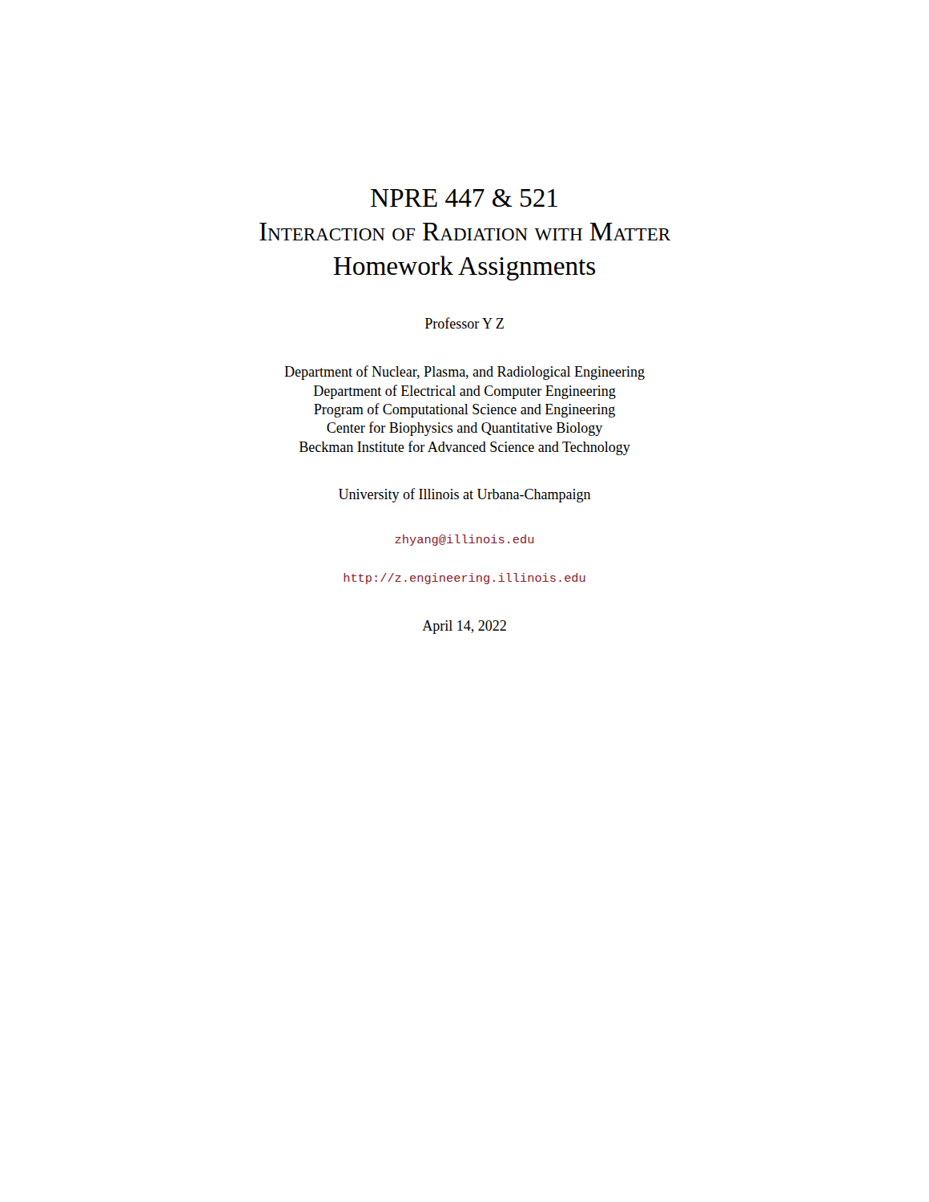NPRE 447 & 521
Interaction of Radiation with Matter
Homework Assignments
Professor Y Z
Department of Nuclear, Plasma, and Radiological Engineering
Department of Electrical and Computer Engineering
Program of Computational Science and Engineering
Center for Biophysics and Quantitative Biology
Beckman Institute for Advanced Science and Technology
University of Illinois at Urbana-Champaign
zhyang@illinois.edu
http://z.engineering.illinois.edu
April 14, 2022